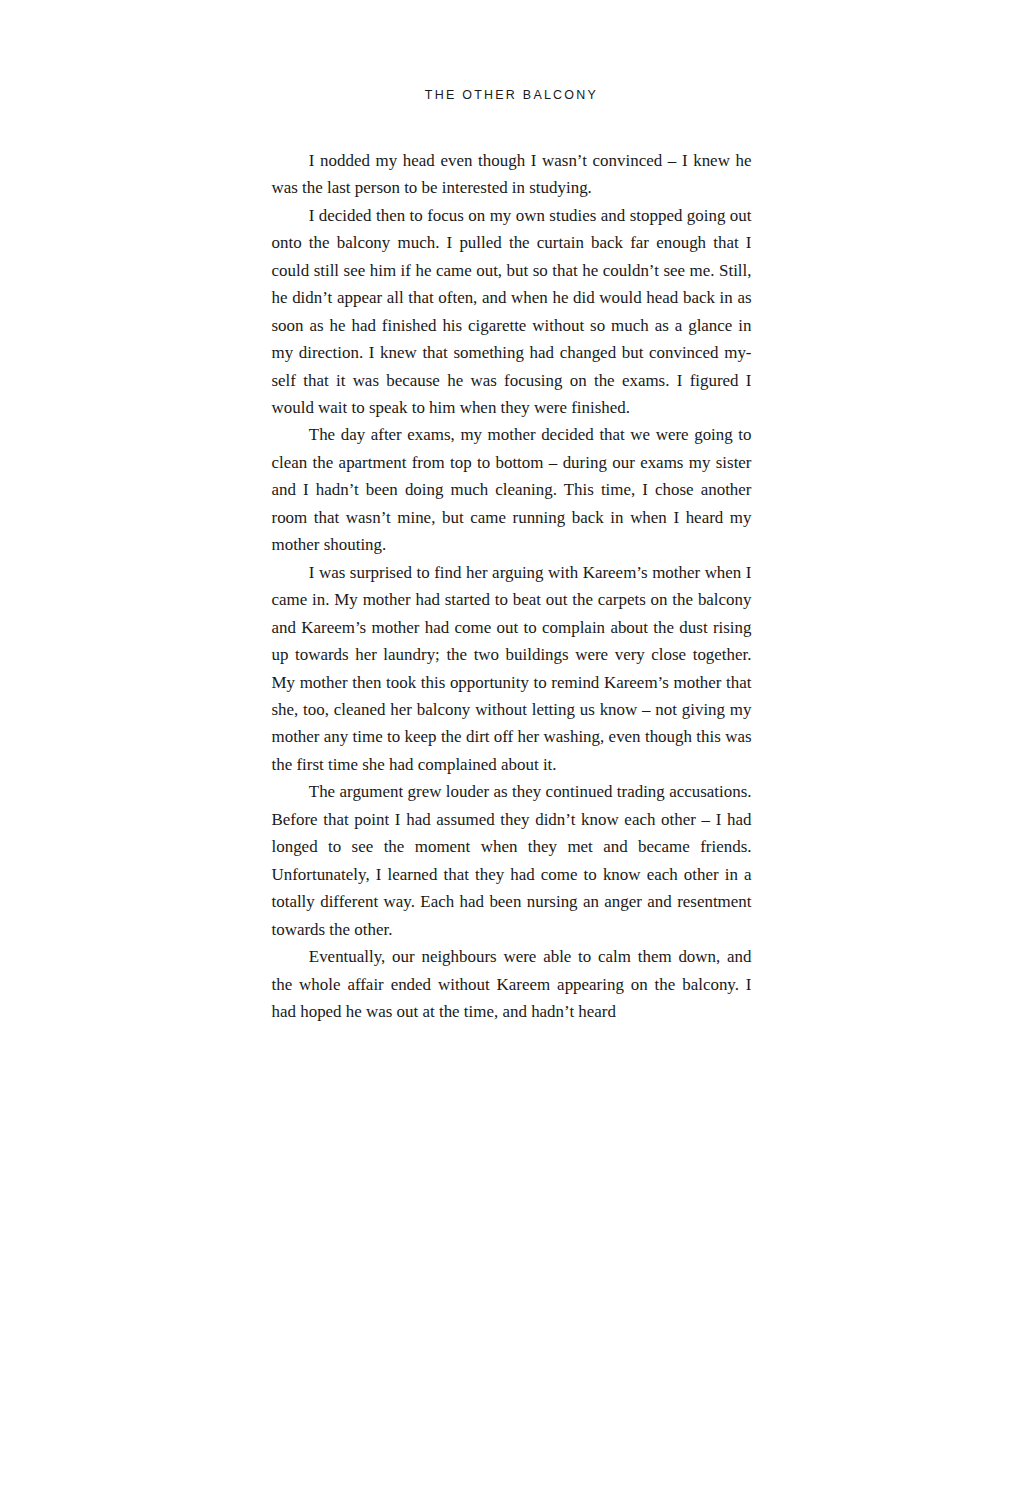The Other Balcony
I nodded my head even though I wasn’t convinced – I knew he was the last person to be interested in studying.
I decided then to focus on my own studies and stopped going out onto the balcony much. I pulled the curtain back far enough that I could still see him if he came out, but so that he couldn’t see me. Still, he didn’t appear all that often, and when he did would head back in as soon as he had finished his cigarette without so much as a glance in my direction. I knew that something had changed but convinced myself that it was because he was focusing on the exams. I figured I would wait to speak to him when they were finished.
The day after exams, my mother decided that we were going to clean the apartment from top to bottom – during our exams my sister and I hadn’t been doing much cleaning. This time, I chose another room that wasn’t mine, but came running back in when I heard my mother shouting.
I was surprised to find her arguing with Kareem’s mother when I came in. My mother had started to beat out the carpets on the balcony and Kareem’s mother had come out to complain about the dust rising up towards her laundry; the two buildings were very close together. My mother then took this opportunity to remind Kareem’s mother that she, too, cleaned her balcony without letting us know – not giving my mother any time to keep the dirt off her washing, even though this was the first time she had complained about it.
The argument grew louder as they continued trading accusations. Before that point I had assumed they didn’t know each other – I had longed to see the moment when they met and became friends. Unfortunately, I learned that they had come to know each other in a totally different way. Each had been nursing an anger and resentment towards the other.
Eventually, our neighbours were able to calm them down, and the whole affair ended without Kareem appearing on the balcony. I had hoped he was out at the time, and hadn’t heard